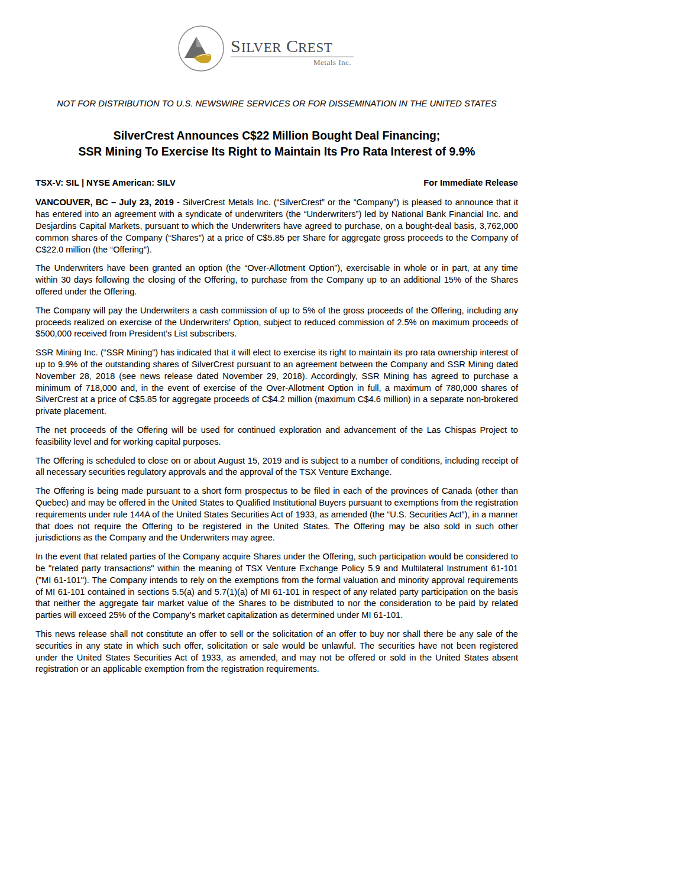S ILVER C REST Metals Inc.
NOT FOR DISTRIBUTION TO U.S. NEWSWIRE SERVICES OR FOR DISSEMINATION IN THE UNITED STATES
SilverCrest Announces C$22 Million Bought Deal Financing;
SSR Mining To Exercise Its Right to Maintain Its Pro Rata Interest of 9.9%
TSX-V: SIL | NYSE American: SILV For Immediate Release
VANCOUVER, BC – July 23, 2019 - SilverCrest Metals Inc. (“SilverCrest” or the “Company”) is pleased to announce that it has entered into an agreement with a syndicate of underwriters (the “Underwriters”) led by National Bank Financial Inc. and Desjardins Capital Markets, pursuant to which the Underwriters have agreed to purchase, on a bought-deal basis, 3,762,000 common shares of the Company (“Shares”) at a price of C$5.85 per Share for aggregate gross proceeds to the Company of C$22.0 million (the “Offering”).
The Underwriters have been granted an option (the “Over-Allotment Option”), exercisable in whole or in part, at any time within 30 days following the closing of the Offering, to purchase from the Company up to an additional 15% of the Shares offered under the Offering.
The Company will pay the Underwriters a cash commission of up to 5% of the gross proceeds of the Offering, including any proceeds realized on exercise of the Underwriters’ Option, subject to reduced commission of 2.5% on maximum proceeds of $500,000 received from President’s List subscribers.
SSR Mining Inc. (“SSR Mining”) has indicated that it will elect to exercise its right to maintain its pro rata ownership interest of up to 9.9% of the outstanding shares of SilverCrest pursuant to an agreement between the Company and SSR Mining dated November 28, 2018 (see news release dated November 29, 2018). Accordingly, SSR Mining has agreed to purchase a minimum of 718,000 and, in the event of exercise of the Over-Allotment Option in full, a maximum of 780,000 shares of SilverCrest at a price of C$5.85 for aggregate proceeds of C$4.2 million (maximum C$4.6 million) in a separate non-brokered private placement.
The net proceeds of the Offering will be used for continued exploration and advancement of the Las Chispas Project to feasibility level and for working capital purposes.
The Offering is scheduled to close on or about August 15, 2019 and is subject to a number of conditions, including receipt of all necessary securities regulatory approvals and the approval of the TSX Venture Exchange.
The Offering is being made pursuant to a short form prospectus to be filed in each of the provinces of Canada (other than Quebec) and may be offered in the United States to Qualified Institutional Buyers pursuant to exemptions from the registration requirements under rule 144A of the United States Securities Act of 1933, as amended (the “U.S. Securities Act”), in a manner that does not require the Offering to be registered in the United States. The Offering may be also sold in such other jurisdictions as the Company and the Underwriters may agree.
In the event that related parties of the Company acquire Shares under the Offering, such participation would be considered to be "related party transactions" within the meaning of TSX Venture Exchange Policy 5.9 and Multilateral Instrument 61-101 ("MI 61-101"). The Company intends to rely on the exemptions from the formal valuation and minority approval requirements of MI 61-101 contained in sections 5.5(a) and 5.7(1)(a) of MI 61-101 in respect of any related party participation on the basis that neither the aggregate fair market value of the Shares to be distributed to nor the consideration to be paid by related parties will exceed 25% of the Company’s market capitalization as determined under MI 61-101.
This news release shall not constitute an offer to sell or the solicitation of an offer to buy nor shall there be any sale of the securities in any state in which such offer, solicitation or sale would be unlawful. The securities have not been registered under the United States Securities Act of 1933, as amended, and may not be offered or sold in the United States absent registration or an applicable exemption from the registration requirements.